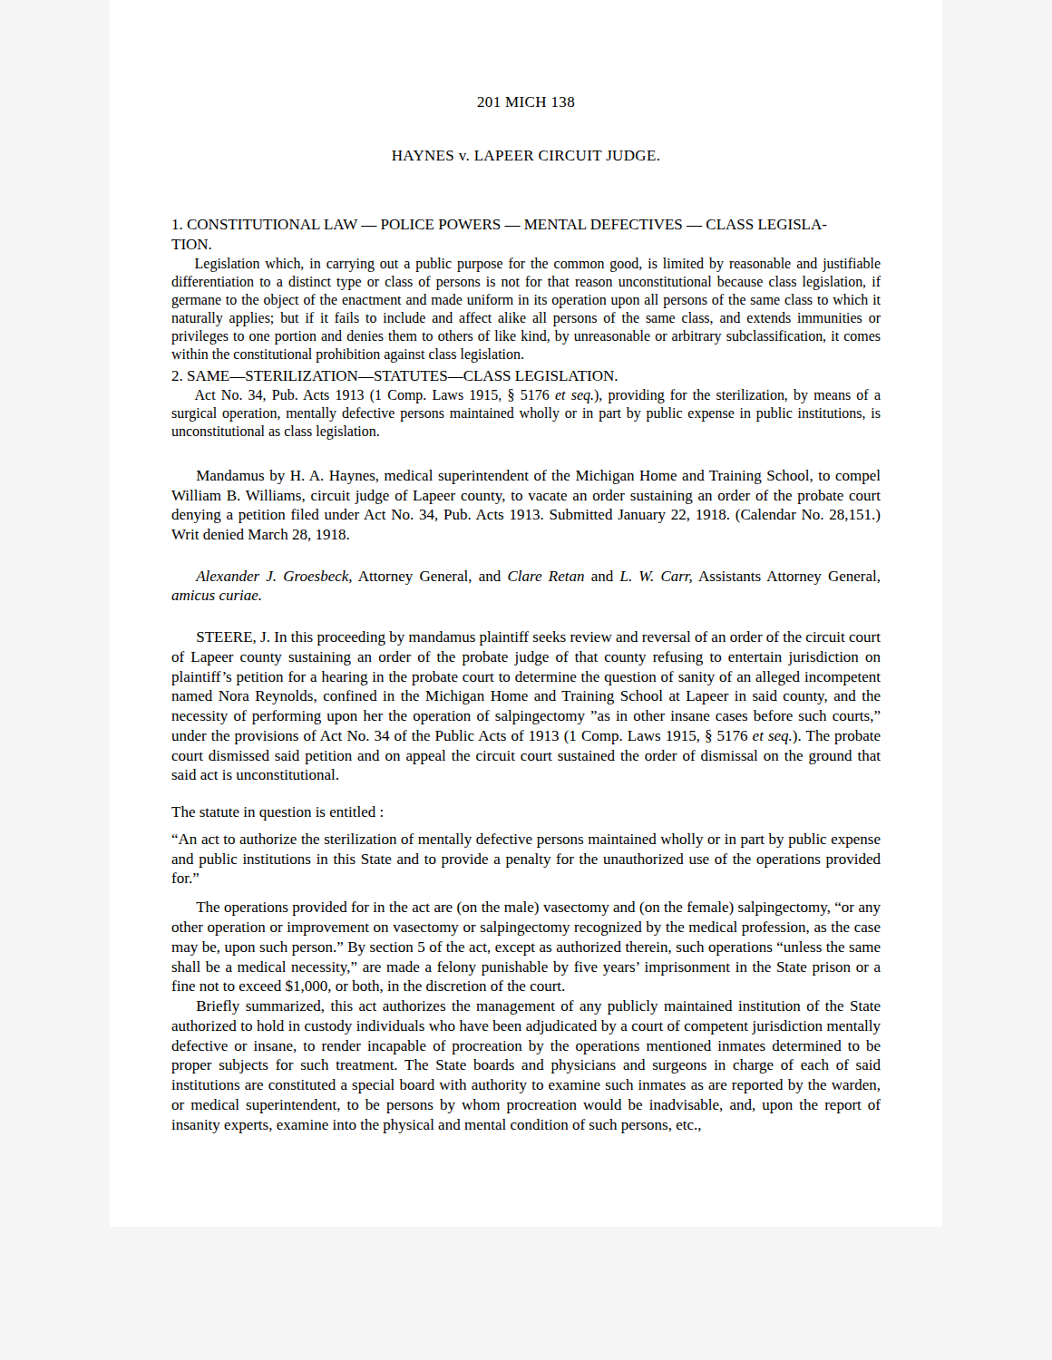201 MICH 138
HAYNES v. LAPEER CIRCUIT JUDGE.
1. CONSTITUTIONAL LAW — POLICE POWERS — MENTAL DEFECTIVES — CLASS LEGISLA-
TION.
Legislation which, in carrying out a public purpose for the common good, is limited by reasonable and justifiable differentiation to a distinct type or class of persons is not for that reason unconstitutional because class legislation, if germane to the object of the enactment and made uniform in its operation upon all persons of the same class to which it naturally applies; but if it fails to include and affect alike all persons of the same class, and extends immunities or privileges to one portion and denies them to others of like kind, by unreasonable or arbitrary subclassification, it comes within the constitutional prohibition against class legislation.
2. SAME—STERILIZATION—STATUTES—CLASS LEGISLATION.
Act No. 34, Pub. Acts 1913 (1 Comp. Laws 1915, § 5176 et seq.), providing for the sterilization, by means of a surgical operation, mentally defective persons maintained wholly or in part by public expense in public institutions, is unconstitutional as class legislation.
Mandamus by H. A. Haynes, medical superintendent of the Michigan Home and Training School, to compel William B. Williams, circuit judge of Lapeer county, to vacate an order sustaining an order of the probate court denying a petition filed under Act No. 34, Pub. Acts 1913. Submitted January 22, 1918. (Calendar No. 28,151.) Writ denied March 28, 1918.
Alexander J. Groesbeck, Attorney General, and Clare Retan and L. W. Carr, Assistants Attorney General, amicus curiae.
STEERE, J. In this proceeding by mandamus plaintiff seeks review and reversal of an order of the circuit court of Lapeer county sustaining an order of the probate judge of that county refusing to entertain jurisdiction on plaintiff’s petition for a hearing in the probate court to determine the question of sanity of an alleged incompetent named Nora Reynolds, confined in the Michigan Home and Training School at Lapeer in said county, and the necessity of performing upon her the operation of salpingectomy ”as in other insane cases before such courts,” under the provisions of Act No. 34 of the Public Acts of 1913 (1 Comp. Laws 1915, § 5176 et seq.). The probate court dismissed said petition and on appeal the circuit court sustained the order of dismissal on the ground that said act is unconstitutional.
The statute in question is entitled :
“An act to authorize the sterilization of mentally defective persons maintained wholly or in part by public expense and public institutions in this State and to provide a penalty for the unauthorized use of the operations provided for.”
The operations provided for in the act are (on the male) vasectomy and (on the female) salpingectomy, “or any other operation or improvement on vasectomy or salpingectomy recognized by the medical profession, as the case may be, upon such person.” By section 5 of the act, except as authorized therein, such operations “unless the same shall be a medical necessity,” are made a felony punishable by five years’ imprisonment in the State prison or a fine not to exceed $1,000, or both, in the discretion of the court.
Briefly summarized, this act authorizes the management of any publicly maintained institution of the State authorized to hold in custody individuals who have been adjudicated by a court of competent jurisdiction mentally defective or insane, to render incapable of procreation by the operations mentioned inmates determined to be proper subjects for such treatment. The State boards and physicians and surgeons in charge of each of said institutions are constituted a special board with authority to examine such inmates as are reported by the warden, or medical superintendent, to be persons by whom procreation would be inadvisable, and, upon the report of insanity experts, examine into the physical and mental condition of such persons, etc.,